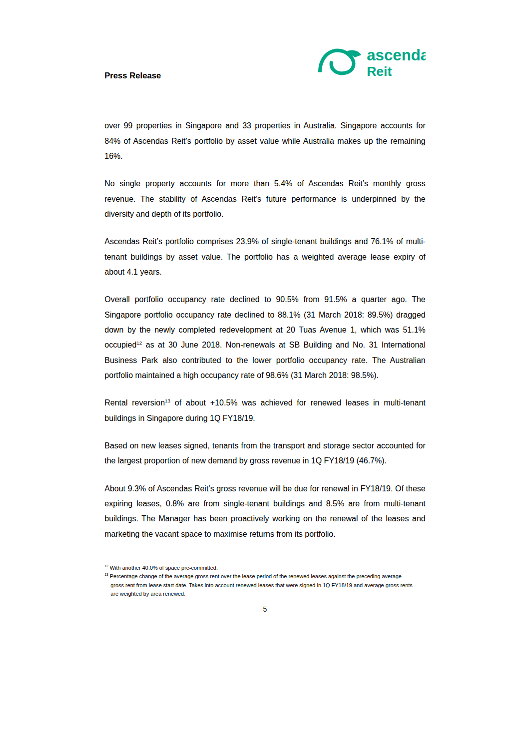Press Release
ascendas Reit
over 99 properties in Singapore and 33 properties in Australia. Singapore accounts for 84% of Ascendas Reit’s portfolio by asset value while Australia makes up the remaining 16%.
No single property accounts for more than 5.4% of Ascendas Reit’s monthly gross revenue. The stability of Ascendas Reit’s future performance is underpinned by the diversity and depth of its portfolio.
Ascendas Reit’s portfolio comprises 23.9% of single-tenant buildings and 76.1% of multi-tenant buildings by asset value. The portfolio has a weighted average lease expiry of about 4.1 years.
Overall portfolio occupancy rate declined to 90.5% from 91.5% a quarter ago. The Singapore portfolio occupancy rate declined to 88.1% (31 March 2018: 89.5%) dragged down by the newly completed redevelopment at 20 Tuas Avenue 1, which was 51.1% occupied12 as at 30 June 2018. Non-renewals at SB Building and No. 31 International Business Park also contributed to the lower portfolio occupancy rate. The Australian portfolio maintained a high occupancy rate of 98.6% (31 March 2018: 98.5%).
Rental reversion13 of about +10.5% was achieved for renewed leases in multi-tenant buildings in Singapore during 1Q FY18/19.
Based on new leases signed, tenants from the transport and storage sector accounted for the largest proportion of new demand by gross revenue in 1Q FY18/19 (46.7%).
About 9.3% of Ascendas Reit’s gross revenue will be due for renewal in FY18/19. Of these expiring leases, 0.8% are from single-tenant buildings and 8.5% are from multi-tenant buildings. The Manager has been proactively working on the renewal of the leases and marketing the vacant space to maximise returns from its portfolio.
12 With another 40.0% of space pre-committed.
13 Percentage change of the average gross rent over the lease period of the renewed leases against the preceding average
gross rent from lease start date. Takes into account renewed leases that were signed in 1Q FY18/19 and average gross rents
are weighted by area renewed.
5